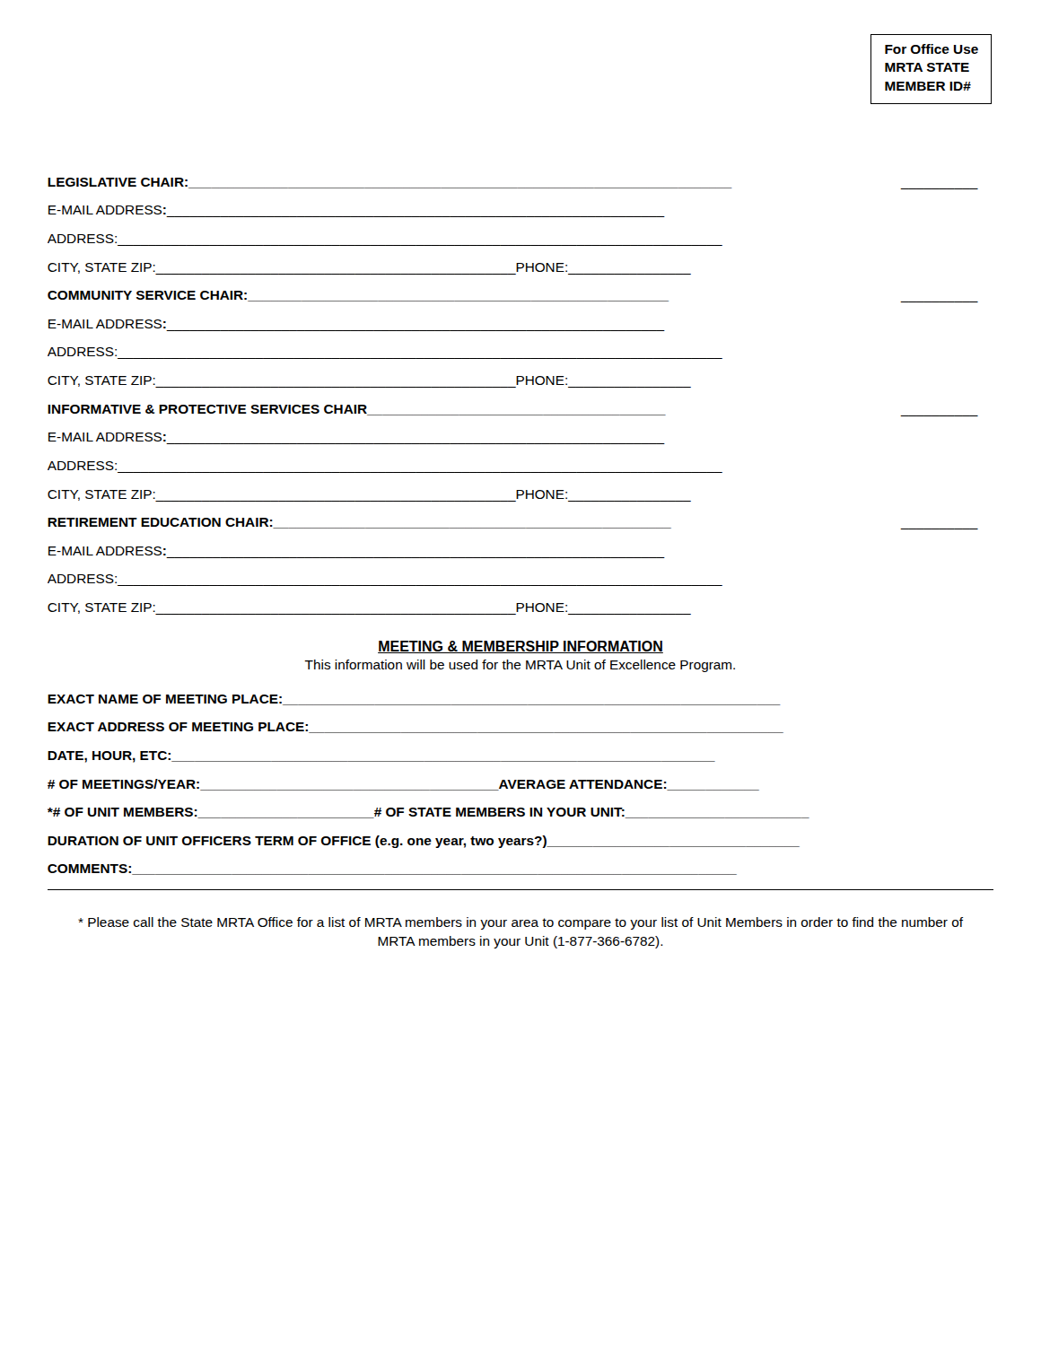For Office Use
MRTA STATE
MEMBER ID#
LEGISLATIVE CHAIR:_______________________________________________________________________ __________
E-MAIL ADDRESS:_________________________________________________________________
ADDRESS:_______________________________________________________________________________
CITY, STATE ZIP:_______________________________________________PHONE:________________
COMMUNITY SERVICE CHAIR:_______________________________________________________ __________
E-MAIL ADDRESS:_________________________________________________________________
ADDRESS:_______________________________________________________________________________
CITY, STATE ZIP:_______________________________________________PHONE:________________
INFORMATIVE & PROTECTIVE SERVICES CHAIR_______________________________________ __________
E-MAIL ADDRESS:_________________________________________________________________
ADDRESS:_______________________________________________________________________________
CITY, STATE ZIP:_______________________________________________PHONE:________________
RETIREMENT EDUCATION CHAIR:____________________________________________________ __________
E-MAIL ADDRESS:_________________________________________________________________
ADDRESS:_______________________________________________________________________________
CITY, STATE ZIP:_______________________________________________PHONE:________________
MEETING & MEMBERSHIP INFORMATION
This information will be used for the MRTA Unit of Excellence Program.
EXACT NAME OF MEETING PLACE:_________________________________________________________________
EXACT ADDRESS OF MEETING PLACE:______________________________________________________________
DATE, HOUR, ETC:_______________________________________________________________________
# OF MEETINGS/YEAR:_______________________________________AVERAGE ATTENDANCE:____________
*# OF UNIT MEMBERS:_______________________# OF STATE MEMBERS IN YOUR UNIT:________________________
DURATION OF UNIT OFFICERS TERM OF OFFICE (e.g. one year, two years?)_________________________________
COMMENTS:_______________________________________________________________________________
* Please call the State MRTA Office for a list of MRTA members in your area to compare to your list of Unit Members in order to find the number of MRTA members in your Unit (1-877-366-6782).